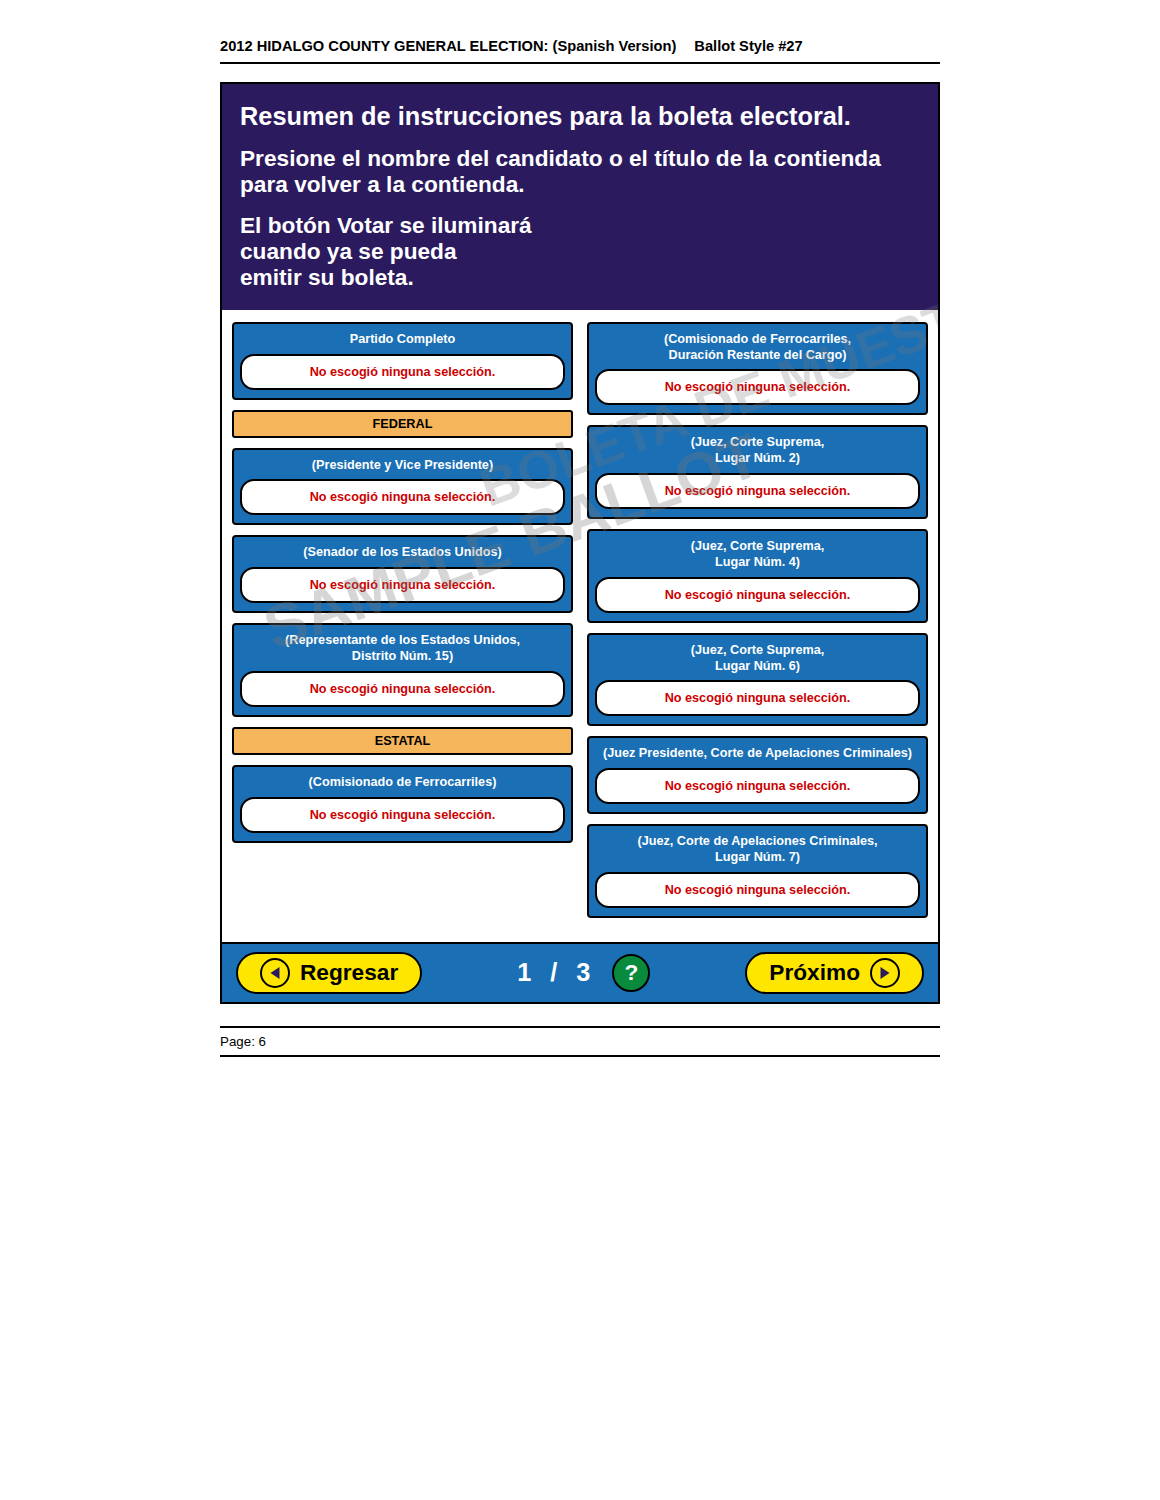2012 HIDALGO COUNTY GENERAL ELECTION: (Spanish Version)Ballot Style #27
Resumen de instrucciones para la boleta electoral.
Presione el nombre del candidato o el título de la contienda para volver a la contienda.
El botón Votar se iluminará
cuando ya se pueda
emitir su boleta.
Partido Completo
No escogió ninguna selección.
FEDERAL
(Presidente y Vice Presidente)
No escogió ninguna selección.
(Senador de los Estados Unidos)
No escogió ninguna selección.
(Representante de los Estados Unidos,
Distrito Núm. 15)
No escogió ninguna selección.
ESTATAL
(Comisionado de Ferrocarriles)
No escogió ninguna selección.
(Comisionado de Ferrocarriles,
Duración Restante del Cargo)
No escogió ninguna selección.
(Juez, Corte Suprema,
Lugar Núm. 2)
No escogió ninguna selección.
(Juez, Corte Suprema,
Lugar Núm. 4)
No escogió ninguna selección.
(Juez, Corte Suprema,
Lugar Núm. 6)
No escogió ninguna selección.
(Juez Presidente, Corte de Apelaciones Criminales)
No escogió ninguna selección.
(Juez, Corte de Apelaciones Criminales,
Lugar Núm. 7)
No escogió ninguna selección.
Regresar
1 / 3
?
Próximo
SAMPLE BALLOT
BOLETA DE MUESTRA
Page: 6